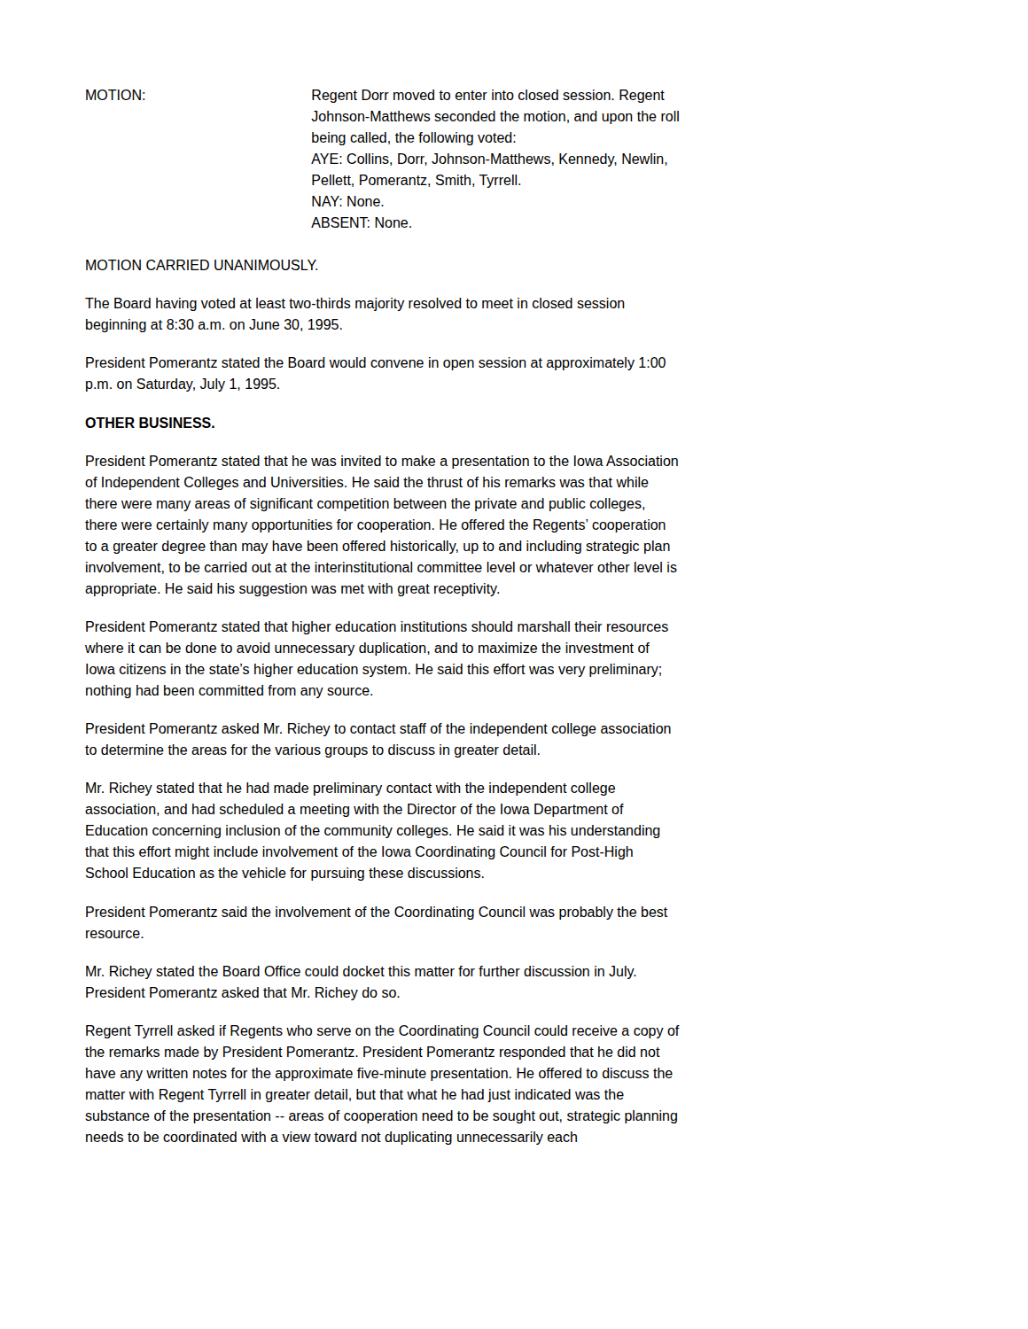MOTION:
Regent Dorr moved to enter into closed session. Regent Johnson-Matthews seconded the motion, and upon the roll being called, the following voted:
AYE: Collins, Dorr, Johnson-Matthews, Kennedy, Newlin, Pellett, Pomerantz, Smith, Tyrrell.
NAY: None.
ABSENT: None.
MOTION CARRIED UNANIMOUSLY.
The Board having voted at least two-thirds majority resolved to meet in closed session beginning at 8:30 a.m. on June 30, 1995.
President Pomerantz stated the Board would convene in open session at approximately 1:00 p.m. on Saturday, July 1, 1995.
OTHER BUSINESS.
President Pomerantz stated that he was invited to make a presentation to the Iowa Association of Independent Colleges and Universities. He said the thrust of his remarks was that while there were many areas of significant competition between the private and public colleges, there were certainly many opportunities for cooperation. He offered the Regents’ cooperation to a greater degree than may have been offered historically, up to and including strategic plan involvement, to be carried out at the interinstitutional committee level or whatever other level is appropriate. He said his suggestion was met with great receptivity.
President Pomerantz stated that higher education institutions should marshall their resources where it can be done to avoid unnecessary duplication, and to maximize the investment of Iowa citizens in the state’s higher education system. He said this effort was very preliminary; nothing had been committed from any source.
President Pomerantz asked Mr. Richey to contact staff of the independent college association to determine the areas for the various groups to discuss in greater detail.
Mr. Richey stated that he had made preliminary contact with the independent college association, and had scheduled a meeting with the Director of the Iowa Department of Education concerning inclusion of the community colleges. He said it was his understanding that this effort might include involvement of the Iowa Coordinating Council for Post-High School Education as the vehicle for pursuing these discussions.
President Pomerantz said the involvement of the Coordinating Council was probably the best resource.
Mr. Richey stated the Board Office could docket this matter for further discussion in July. President Pomerantz asked that Mr. Richey do so.
Regent Tyrrell asked if Regents who serve on the Coordinating Council could receive a copy of the remarks made by President Pomerantz. President Pomerantz responded that he did not have any written notes for the approximate five-minute presentation. He offered to discuss the matter with Regent Tyrrell in greater detail, but that what he had just indicated was the substance of the presentation -- areas of cooperation need to be sought out, strategic planning needs to be coordinated with a view toward not duplicating unnecessarily each